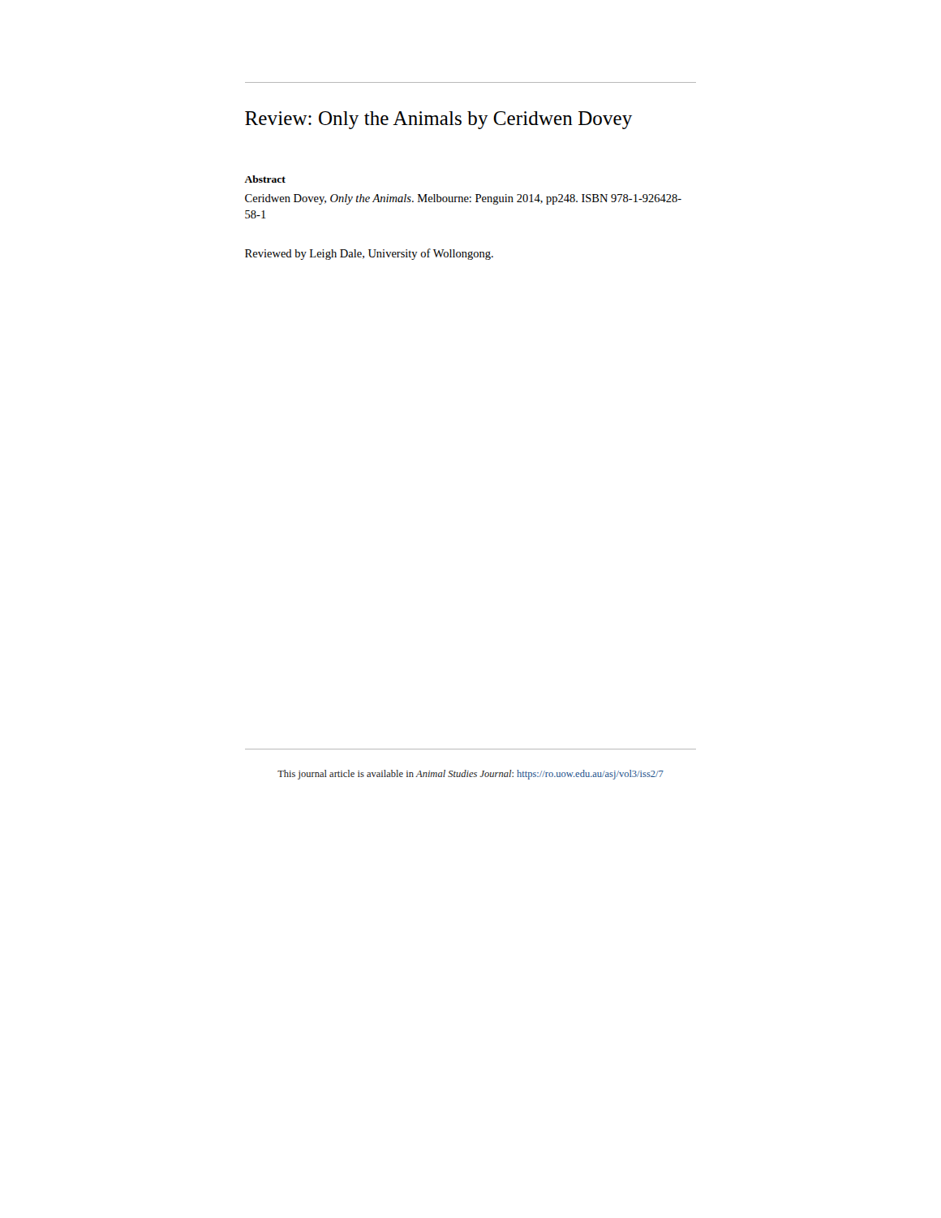Review: Only the Animals by Ceridwen Dovey
Abstract
Ceridwen Dovey, Only the Animals. Melbourne: Penguin 2014, pp248. ISBN 978-1-926428-58-1
Reviewed by Leigh Dale, University of Wollongong.
This journal article is available in Animal Studies Journal: https://ro.uow.edu.au/asj/vol3/iss2/7